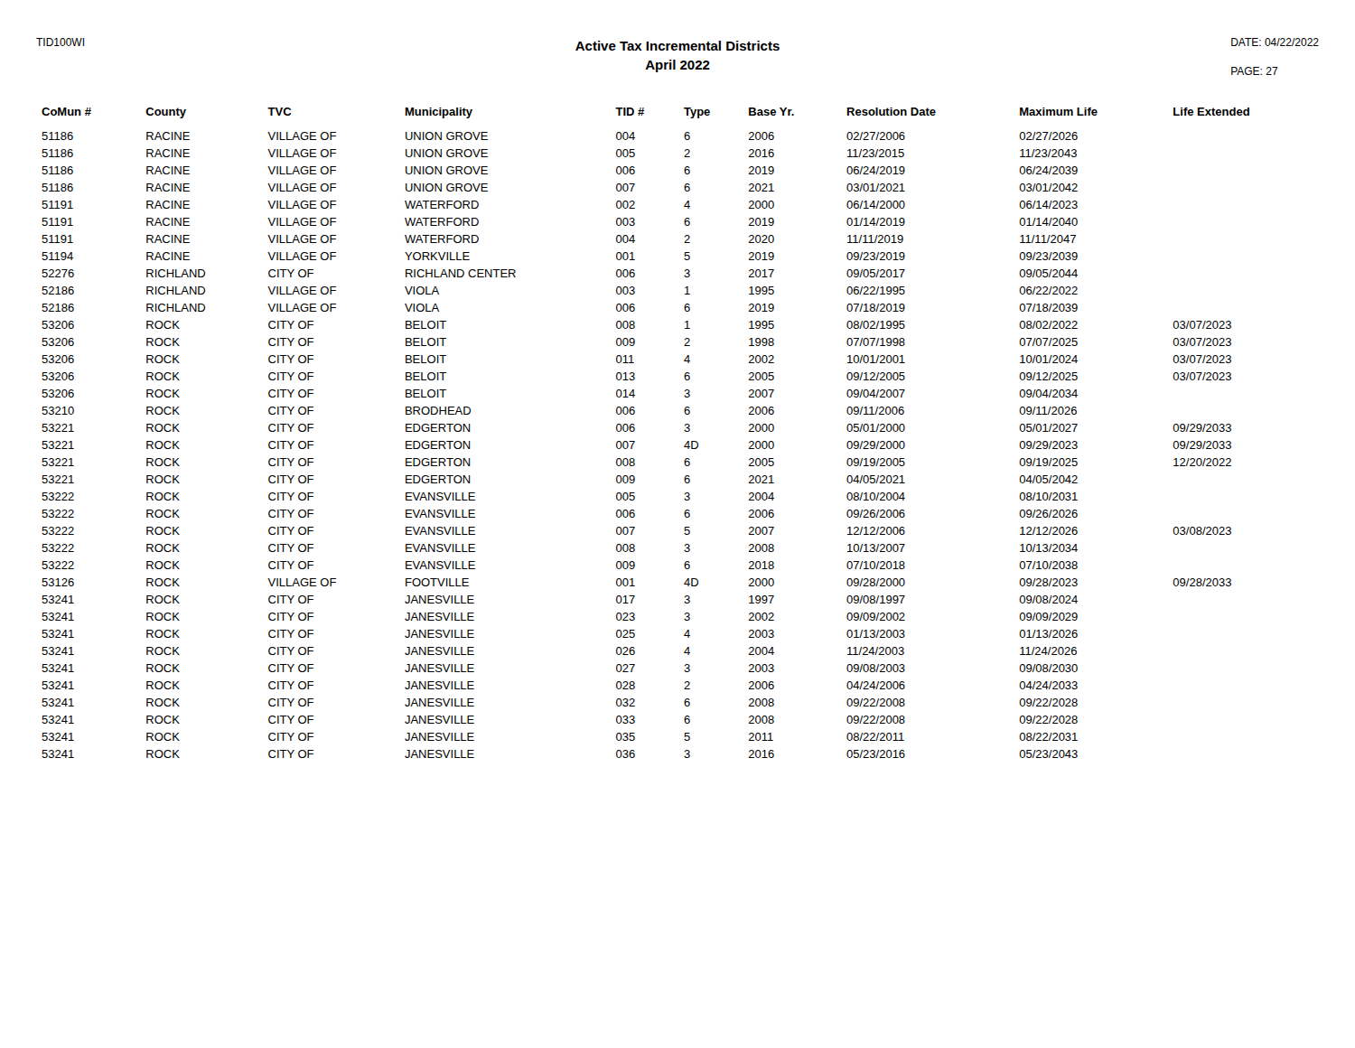TID100WI
Active Tax Incremental Districts
April 2022
DATE: 04/22/2022
PAGE: 27
| CoMun # | County | TVC | Municipality | TID # | Type | Base Yr. | Resolution Date | Maximum Life | Life Extended |
| --- | --- | --- | --- | --- | --- | --- | --- | --- | --- |
| 51186 | RACINE | VILLAGE OF | UNION GROVE | 004 | 6 | 2006 | 02/27/2006 | 02/27/2026 | |
| 51186 | RACINE | VILLAGE OF | UNION GROVE | 005 | 2 | 2016 | 11/23/2015 | 11/23/2043 | |
| 51186 | RACINE | VILLAGE OF | UNION GROVE | 006 | 6 | 2019 | 06/24/2019 | 06/24/2039 | |
| 51186 | RACINE | VILLAGE OF | UNION GROVE | 007 | 6 | 2021 | 03/01/2021 | 03/01/2042 | |
| 51191 | RACINE | VILLAGE OF | WATERFORD | 002 | 4 | 2000 | 06/14/2000 | 06/14/2023 | |
| 51191 | RACINE | VILLAGE OF | WATERFORD | 003 | 6 | 2019 | 01/14/2019 | 01/14/2040 | |
| 51191 | RACINE | VILLAGE OF | WATERFORD | 004 | 2 | 2020 | 11/11/2019 | 11/11/2047 | |
| 51194 | RACINE | VILLAGE OF | YORKVILLE | 001 | 5 | 2019 | 09/23/2019 | 09/23/2039 | |
| 52276 | RICHLAND | CITY OF | RICHLAND CENTER | 006 | 3 | 2017 | 09/05/2017 | 09/05/2044 | |
| 52186 | RICHLAND | VILLAGE OF | VIOLA | 003 | 1 | 1995 | 06/22/1995 | 06/22/2022 | |
| 52186 | RICHLAND | VILLAGE OF | VIOLA | 006 | 6 | 2019 | 07/18/2019 | 07/18/2039 | |
| 53206 | ROCK | CITY OF | BELOIT | 008 | 1 | 1995 | 08/02/1995 | 08/02/2022 | 03/07/2023 |
| 53206 | ROCK | CITY OF | BELOIT | 009 | 2 | 1998 | 07/07/1998 | 07/07/2025 | 03/07/2023 |
| 53206 | ROCK | CITY OF | BELOIT | 011 | 4 | 2002 | 10/01/2001 | 10/01/2024 | 03/07/2023 |
| 53206 | ROCK | CITY OF | BELOIT | 013 | 6 | 2005 | 09/12/2005 | 09/12/2025 | 03/07/2023 |
| 53206 | ROCK | CITY OF | BELOIT | 014 | 3 | 2007 | 09/04/2007 | 09/04/2034 | |
| 53210 | ROCK | CITY OF | BRODHEAD | 006 | 6 | 2006 | 09/11/2006 | 09/11/2026 | |
| 53221 | ROCK | CITY OF | EDGERTON | 006 | 3 | 2000 | 05/01/2000 | 05/01/2027 | 09/29/2033 |
| 53221 | ROCK | CITY OF | EDGERTON | 007 | 4D | 2000 | 09/29/2000 | 09/29/2023 | 09/29/2033 |
| 53221 | ROCK | CITY OF | EDGERTON | 008 | 6 | 2005 | 09/19/2005 | 09/19/2025 | 12/20/2022 |
| 53221 | ROCK | CITY OF | EDGERTON | 009 | 6 | 2021 | 04/05/2021 | 04/05/2042 | |
| 53222 | ROCK | CITY OF | EVANSVILLE | 005 | 3 | 2004 | 08/10/2004 | 08/10/2031 | |
| 53222 | ROCK | CITY OF | EVANSVILLE | 006 | 6 | 2006 | 09/26/2006 | 09/26/2026 | |
| 53222 | ROCK | CITY OF | EVANSVILLE | 007 | 5 | 2007 | 12/12/2006 | 12/12/2026 | 03/08/2023 |
| 53222 | ROCK | CITY OF | EVANSVILLE | 008 | 3 | 2008 | 10/13/2007 | 10/13/2034 | |
| 53222 | ROCK | CITY OF | EVANSVILLE | 009 | 6 | 2018 | 07/10/2018 | 07/10/2038 | |
| 53126 | ROCK | VILLAGE OF | FOOTVILLE | 001 | 4D | 2000 | 09/28/2000 | 09/28/2023 | 09/28/2033 |
| 53241 | ROCK | CITY OF | JANESVILLE | 017 | 3 | 1997 | 09/08/1997 | 09/08/2024 | |
| 53241 | ROCK | CITY OF | JANESVILLE | 023 | 3 | 2002 | 09/09/2002 | 09/09/2029 | |
| 53241 | ROCK | CITY OF | JANESVILLE | 025 | 4 | 2003 | 01/13/2003 | 01/13/2026 | |
| 53241 | ROCK | CITY OF | JANESVILLE | 026 | 4 | 2004 | 11/24/2003 | 11/24/2026 | |
| 53241 | ROCK | CITY OF | JANESVILLE | 027 | 3 | 2003 | 09/08/2003 | 09/08/2030 | |
| 53241 | ROCK | CITY OF | JANESVILLE | 028 | 2 | 2006 | 04/24/2006 | 04/24/2033 | |
| 53241 | ROCK | CITY OF | JANESVILLE | 032 | 6 | 2008 | 09/22/2008 | 09/22/2028 | |
| 53241 | ROCK | CITY OF | JANESVILLE | 033 | 6 | 2008 | 09/22/2008 | 09/22/2028 | |
| 53241 | ROCK | CITY OF | JANESVILLE | 035 | 5 | 2011 | 08/22/2011 | 08/22/2031 | |
| 53241 | ROCK | CITY OF | JANESVILLE | 036 | 3 | 2016 | 05/23/2016 | 05/23/2043 | |